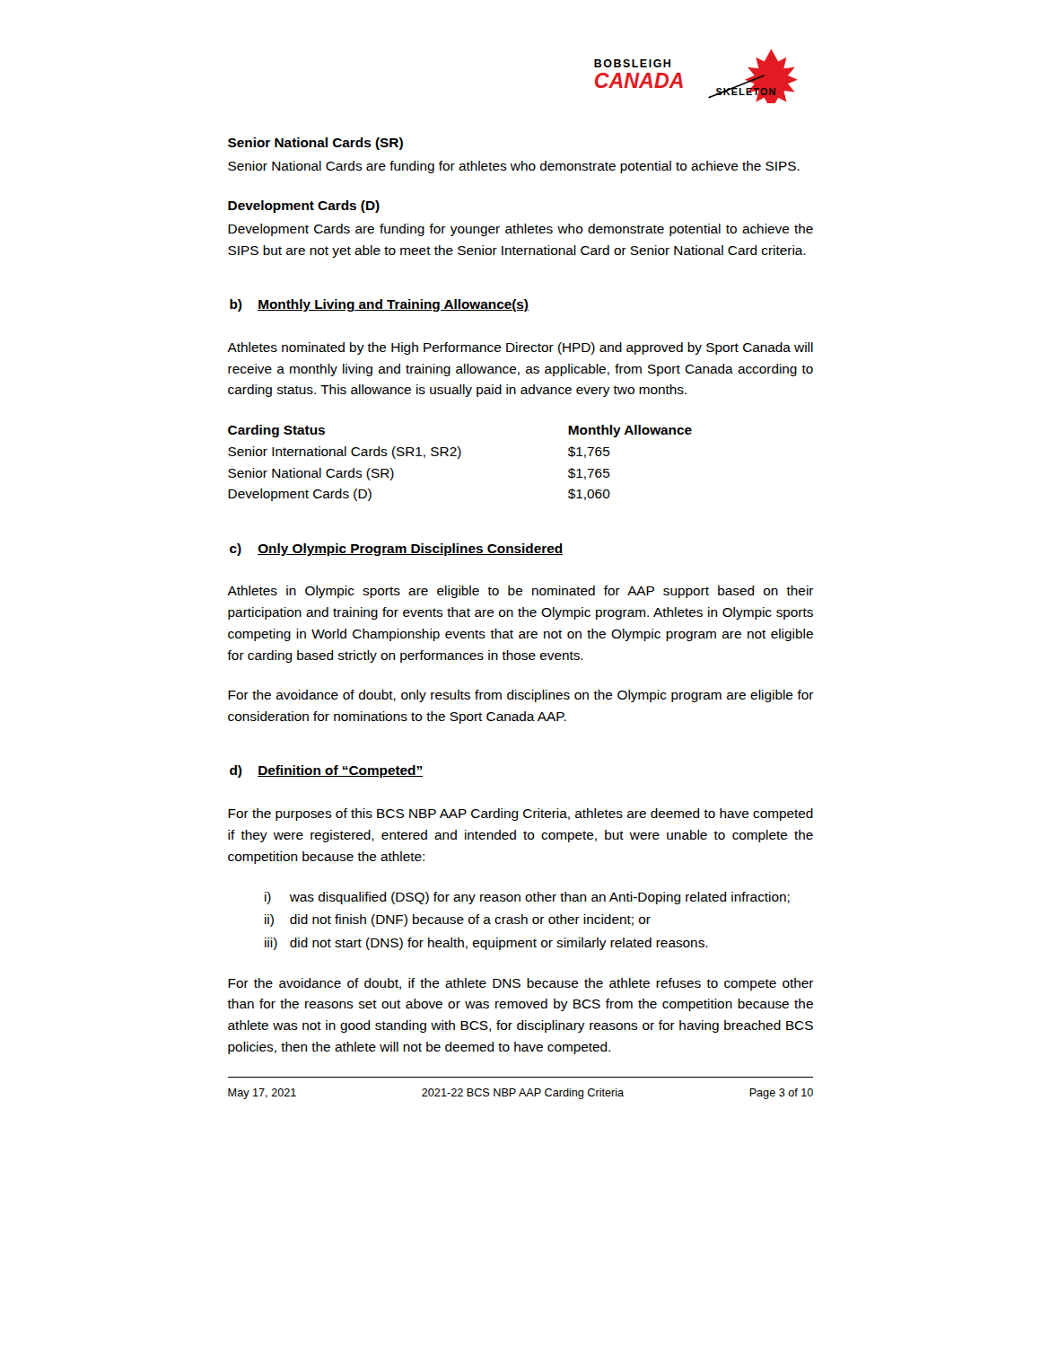Senior National Cards (SR)
Senior National Cards are funding for athletes who demonstrate potential to achieve the SIPS.
Development Cards (D)
Development Cards are funding for younger athletes who demonstrate potential to achieve the SIPS but are not yet able to meet the Senior International Card or Senior National Card criteria.
b) Monthly Living and Training Allowance(s)
Athletes nominated by the High Performance Director (HPD) and approved by Sport Canada will receive a monthly living and training allowance, as applicable, from Sport Canada according to carding status. This allowance is usually paid in advance every two months.
| Carding Status | Monthly Allowance |
| Senior International Cards (SR1, SR2) | $1,765 |
| Senior National Cards (SR) | $1,765 |
| Development Cards (D) | $1,060 |
c) Only Olympic Program Disciplines Considered
Athletes in Olympic sports are eligible to be nominated for AAP support based on their participation and training for events that are on the Olympic program. Athletes in Olympic sports competing in World Championship events that are not on the Olympic program are not eligible for carding based strictly on performances in those events.
For the avoidance of doubt, only results from disciplines on the Olympic program are eligible for consideration for nominations to the Sport Canada AAP.
d) Definition of “Competed”
For the purposes of this BCS NBP AAP Carding Criteria, athletes are deemed to have competed if they were registered, entered and intended to compete, but were unable to complete the competition because the athlete:
was disqualified (DSQ) for any reason other than an Anti-Doping related infraction;
did not finish (DNF) because of a crash or other incident; or
did not start (DNS) for health, equipment or similarly related reasons.
For the avoidance of doubt, if the athlete DNS because the athlete refuses to compete other than for the reasons set out above or was removed by BCS from the competition because the athlete was not in good standing with BCS, for disciplinary reasons or for having breached BCS policies, then the athlete will not be deemed to have competed.
May 17, 2021 2021-22 BCS NBP AAP Carding Criteria Page 3 of 10